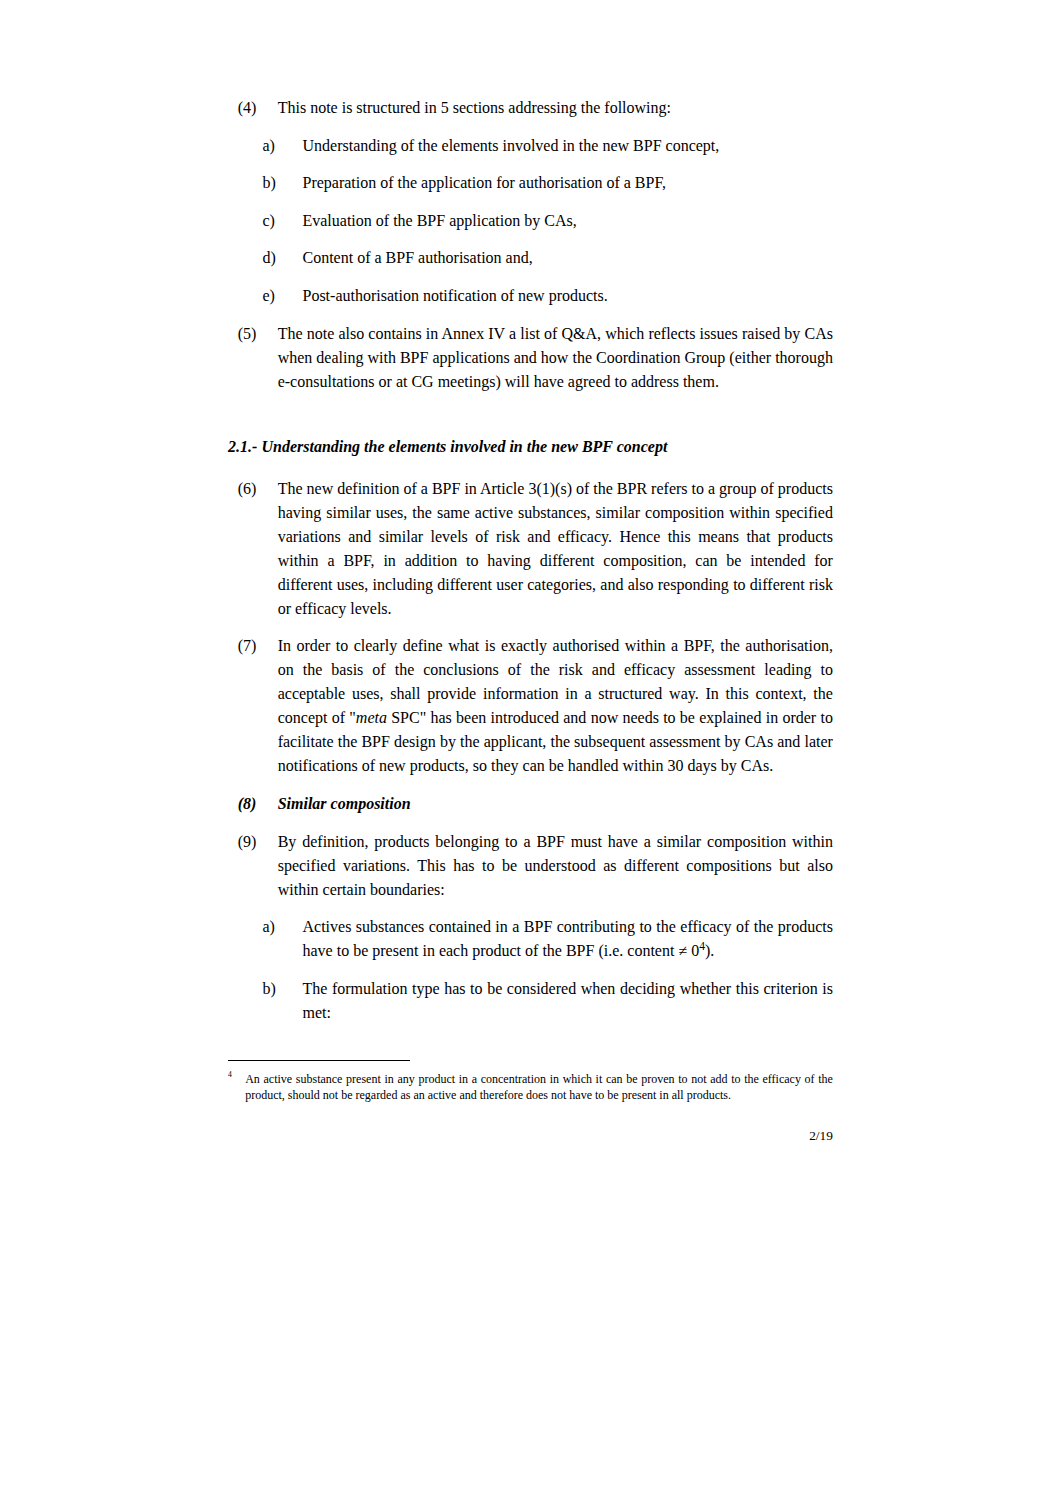(4)
This note is structured in 5 sections addressing the following:
a)
Understanding of the elements involved in the new BPF concept,
b)
Preparation of the application for authorisation of a BPF,
c)
Evaluation of the BPF application by CAs,
d)
Content of a BPF authorisation and,
e)
Post-authorisation notification of new products.
(5)
The note also contains in Annex IV a list of Q&A, which reflects issues raised by CAs when dealing with BPF applications and how the Coordination Group (either thorough e-consultations or at CG meetings) will have agreed to address them.
2.1.- Understanding the elements involved in the new BPF concept
(6)
The new definition of a BPF in Article 3(1)(s) of the BPR refers to a group of products having similar uses, the same active substances, similar composition within specified variations and similar levels of risk and efficacy. Hence this means that products within a BPF, in addition to having different composition, can be intended for different uses, including different user categories, and also responding to different risk or efficacy levels.
(7)
In order to clearly define what is exactly authorised within a BPF, the authorisation, on the basis of the conclusions of the risk and efficacy assessment leading to acceptable uses, shall provide information in a structured way. In this context, the concept of "meta SPC" has been introduced and now needs to be explained in order to facilitate the BPF design by the applicant, the subsequent assessment by CAs and later notifications of new products, so they can be handled within 30 days by CAs.
(8)
Similar composition
(9)
By definition, products belonging to a BPF must have a similar composition within specified variations. This has to be understood as different compositions but also within certain boundaries:
a)
Actives substances contained in a BPF contributing to the efficacy of the products have to be present in each product of the BPF (i.e. content ≠ 04).
b)
The formulation type has to be considered when deciding whether this criterion is met:
4
An active substance present in any product in a concentration in which it can be proven to not add to the efficacy of the product, should not be regarded as an active and therefore does not have to be present in all products.
2/19